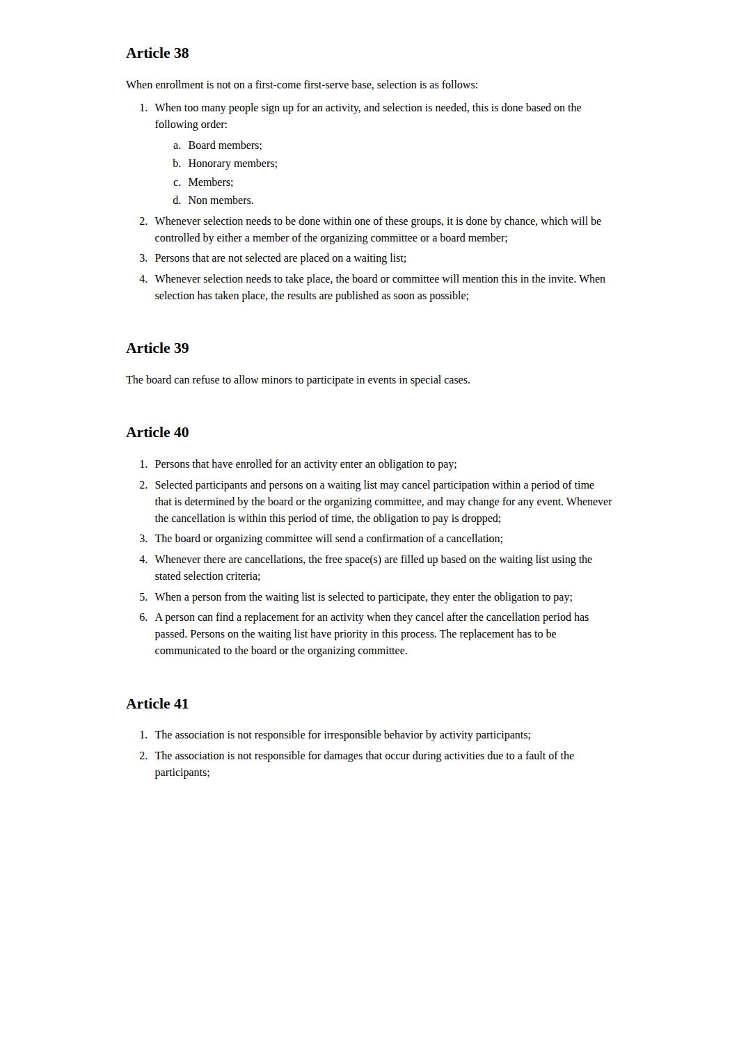Article 38
When enrollment is not on a first-come first-serve base, selection is as follows:
When too many people sign up for an activity, and selection is needed, this is done based on the following order:
Board members;
Honorary members;
Members;
Non members.
Whenever selection needs to be done within one of these groups, it is done by chance, which will be controlled by either a member of the organizing committee or a board member;
Persons that are not selected are placed on a waiting list;
Whenever selection needs to take place, the board or committee will mention this in the invite. When selection has taken place, the results are published as soon as possible;
Article 39
The board can refuse to allow minors to participate in events in special cases.
Article 40
Persons that have enrolled for an activity enter an obligation to pay;
Selected participants and persons on a waiting list may cancel participation within a period of time that is determined by the board or the organizing committee, and may change for any event. Whenever the cancellation is within this period of time, the obligation to pay is dropped;
The board or organizing committee will send a confirmation of a cancellation;
Whenever there are cancellations, the free space(s) are filled up based on the waiting list using the stated selection criteria;
When a person from the waiting list is selected to participate, they enter the obligation to pay;
A person can find a replacement for an activity when they cancel after the cancellation period has passed. Persons on the waiting list have priority in this process. The replacement has to be communicated to the board or the organizing committee.
Article 41
The association is not responsible for irresponsible behavior by activity participants;
The association is not responsible for damages that occur during activities due to a fault of the participants;